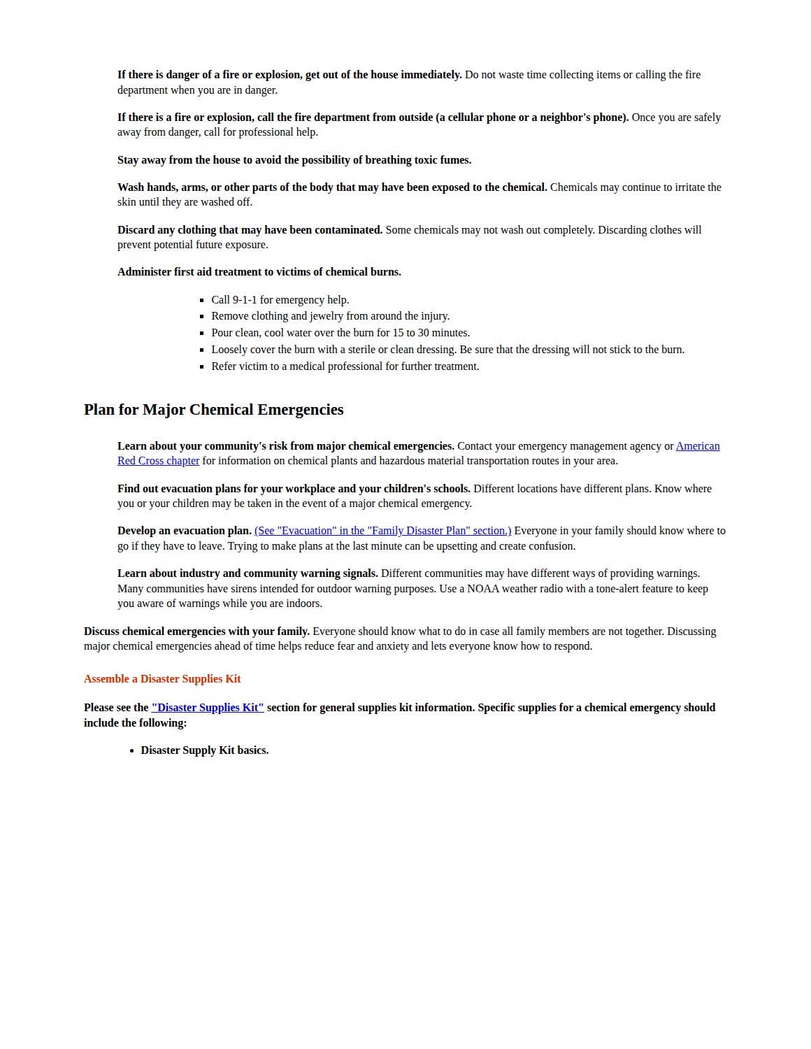If there is danger of a fire or explosion, get out of the house immediately. Do not waste time collecting items or calling the fire department when you are in danger.
If there is a fire or explosion, call the fire department from outside (a cellular phone or a neighbor's phone). Once you are safely away from danger, call for professional help.
Stay away from the house to avoid the possibility of breathing toxic fumes.
Wash hands, arms, or other parts of the body that may have been exposed to the chemical. Chemicals may continue to irritate the skin until they are washed off.
Discard any clothing that may have been contaminated. Some chemicals may not wash out completely. Discarding clothes will prevent potential future exposure.
Administer first aid treatment to victims of chemical burns.
Call 9-1-1 for emergency help.
Remove clothing and jewelry from around the injury.
Pour clean, cool water over the burn for 15 to 30 minutes.
Loosely cover the burn with a sterile or clean dressing. Be sure that the dressing will not stick to the burn.
Refer victim to a medical professional for further treatment.
Plan for Major Chemical Emergencies
Learn about your community's risk from major chemical emergencies. Contact your emergency management agency or American Red Cross chapter for information on chemical plants and hazardous material transportation routes in your area.
Find out evacuation plans for your workplace and your children's schools. Different locations have different plans. Know where you or your children may be taken in the event of a major chemical emergency.
Develop an evacuation plan. (See "Evacuation" in the "Family Disaster Plan" section.) Everyone in your family should know where to go if they have to leave. Trying to make plans at the last minute can be upsetting and create confusion.
Learn about industry and community warning signals. Different communities may have different ways of providing warnings. Many communities have sirens intended for outdoor warning purposes. Use a NOAA weather radio with a tone-alert feature to keep you aware of warnings while you are indoors.
Discuss chemical emergencies with your family. Everyone should know what to do in case all family members are not together. Discussing major chemical emergencies ahead of time helps reduce fear and anxiety and lets everyone know how to respond.
Assemble a Disaster Supplies Kit
Please see the "Disaster Supplies Kit" section for general supplies kit information. Specific supplies for a chemical emergency should include the following:
Disaster Supply Kit basics.